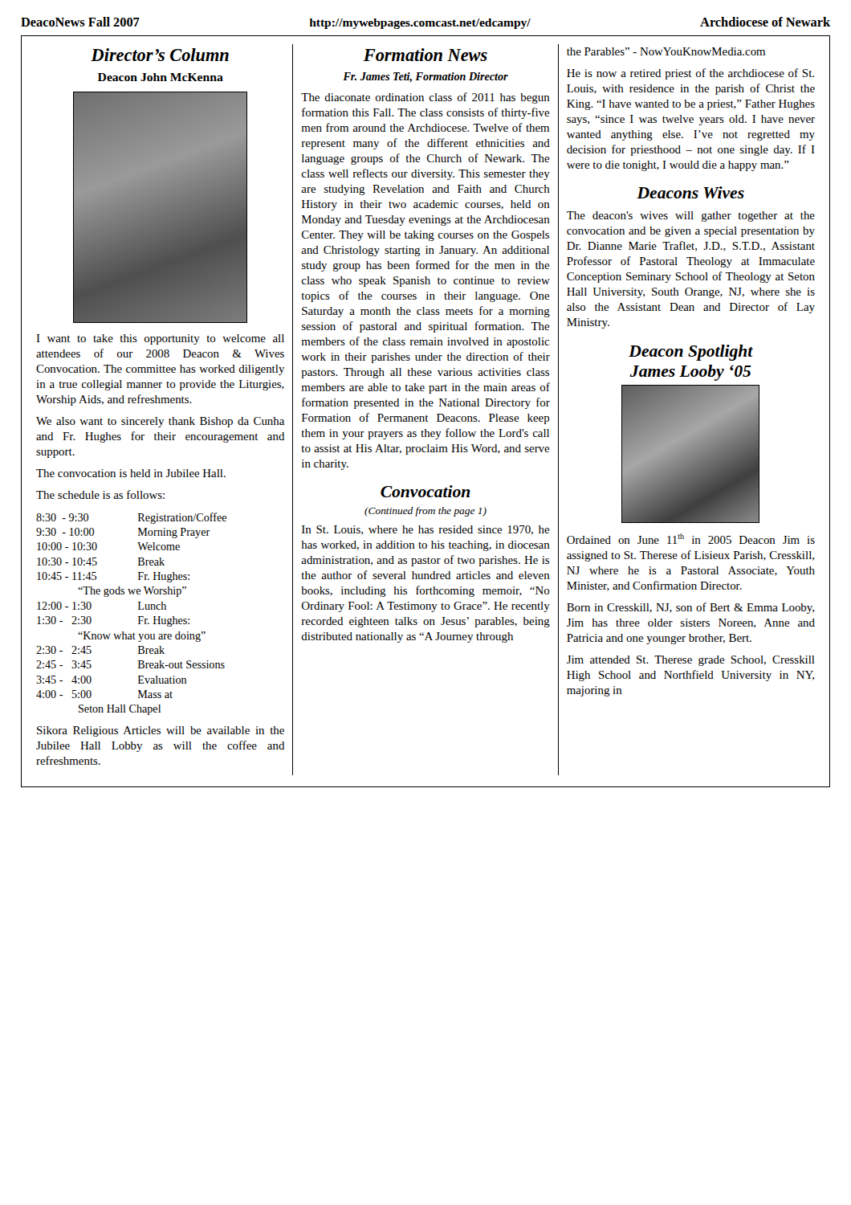DeacoNews Fall 2007 http://mywebpages.comcast.net/edcampy/ Archdiocese of Newark
Director’s Column
Deacon John McKenna
I want to take this opportunity to welcome all attendees of our 2008 Deacon & Wives Convocation. The committee has worked diligently in a true collegial manner to provide the Liturgies, Worship Aids, and refreshments.
We also want to sincerely thank Bishop da Cunha and Fr. Hughes for their encouragement and support.
The convocation is held in Jubilee Hall.
The schedule is as follows:
| 8:30 - 9:30 | Registration/Coffee |
| 9:30 - 10:00 | Morning Prayer |
| 10:00 - 10:30 | Welcome |
| 10:30 - 10:45 | Break |
| 10:45 - 11:45 | Fr. Hughes: |
| “The gods we Worship” |
| 12:00 - 1:30 | Lunch |
| 1:30 - 2:30 | Fr. Hughes: |
| “Know what you are doing” |
| 2:30 - 2:45 | Break |
| 2:45 - 3:45 | Break-out Sessions |
| 3:45 - 4:00 | Evaluation |
| 4:00 - 5:00 | Mass at |
| Seton Hall Chapel |
Sikora Religious Articles will be available in the Jubilee Hall Lobby as will the coffee and refreshments.
Formation News
Fr. James Teti, Formation Director
The diaconate ordination class of 2011 has begun formation this Fall. The class consists of thirty-five men from around the Archdiocese. Twelve of them represent many of the different ethnicities and language groups of the Church of Newark. The class well reflects our diversity. This semester they are studying Revelation and Faith and Church History in their two academic courses, held on Monday and Tuesday evenings at the Archdiocesan Center. They will be taking courses on the Gospels and Christology starting in January. An additional study group has been formed for the men in the class who speak Spanish to continue to review topics of the courses in their language. One Saturday a month the class meets for a morning session of pastoral and spiritual formation. The members of the class remain involved in apostolic work in their parishes under the direction of their pastors. Through all these various activities class members are able to take part in the main areas of formation presented in the National Directory for Formation of Permanent Deacons. Please keep them in your prayers as they follow the Lord's call to assist at His Altar, proclaim His Word, and serve in charity.
Convocation
(Continued from the page 1)
In St. Louis, where he has resided since 1970, he has worked, in addition to his teaching, in diocesan administration, and as pastor of two parishes. He is the author of several hundred articles and eleven books, including his forthcoming memoir, “No Ordinary Fool: A Testimony to Grace”. He recently recorded eighteen talks on Jesus’ parables, being distributed nationally as “A Journey through
the Parables” - NowYouKnowMedia.com
He is now a retired priest of the archdiocese of St. Louis, with residence in the parish of Christ the King. “I have wanted to be a priest,” Father Hughes says, “since I was twelve years old. I have never wanted anything else. I’ve not regretted my decision for priesthood – not one single day. If I were to die tonight, I would die a happy man.”
Deacons Wives
The deacon's wives will gather together at the convocation and be given a special presentation by Dr. Dianne Marie Traflet, J.D., S.T.D., Assistant Professor of Pastoral Theology at Immaculate Conception Seminary School of Theology at Seton Hall University, South Orange, NJ, where she is also the Assistant Dean and Director of Lay Ministry.
Deacon Spotlight
James Looby ‘05
Ordained on June 11th in 2005 Deacon Jim is assigned to St. Therese of Lisieux Parish, Cresskill, NJ where he is a Pastoral Associate, Youth Minister, and Confirmation Director.
Born in Cresskill, NJ, son of Bert & Emma Looby, Jim has three older sisters Noreen, Anne and Patricia and one younger brother, Bert.
Jim attended St. Therese grade School, Cresskill High School and Northfield University in NY, majoring in